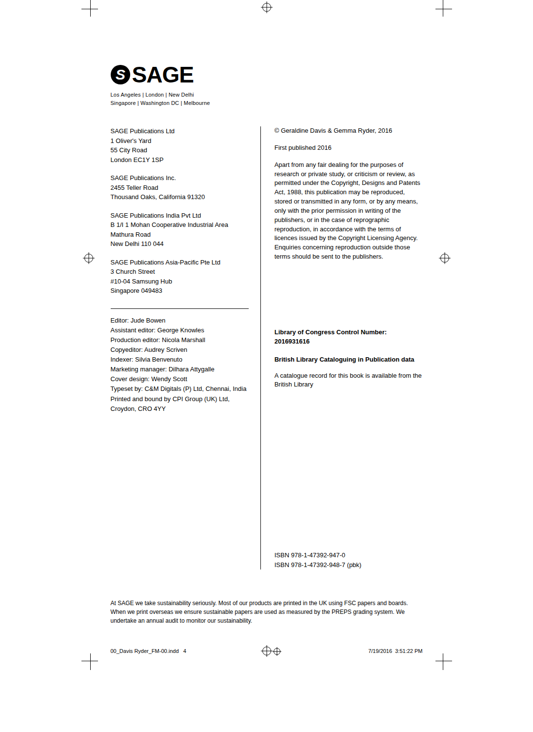SSAGE
Los Angeles | London | New Delhi
Singapore | Washington DC | Melbourne
SAGE Publications Ltd
1 Oliver's Yard
55 City Road
London EC1Y 1SP
SAGE Publications Inc.
2455 Teller Road
Thousand Oaks, California 91320
SAGE Publications India Pvt Ltd
B 1/I 1 Mohan Cooperative Industrial Area
Mathura Road
New Delhi 110 044
SAGE Publications Asia-Pacific Pte Ltd
3 Church Street
#10-04 Samsung Hub
Singapore 049483
Editor: Jude Bowen
Assistant editor: George Knowles
Production editor: Nicola Marshall
Copyeditor: Audrey Scriven
Indexer: Silvia Benvenuto
Marketing manager: Dilhara Attygalle
Cover design: Wendy Scott
Typeset by: C&M Digitals (P) Ltd, Chennai, India
Printed and bound by CPI Group (UK) Ltd,
Croydon, CRO 4YY
© Geraldine Davis & Gemma Ryder, 2016
First published 2016
Apart from any fair dealing for the purposes of research or private study, or criticism or review, as permitted under the Copyright, Designs and Patents Act, 1988, this publication may be reproduced, stored or transmitted in any form, or by any means, only with the prior permission in writing of the publishers, or in the case of reprographic reproduction, in accordance with the terms of licences issued by the Copyright Licensing Agency. Enquiries concerning reproduction outside those terms should be sent to the publishers.
Library of Congress Control Number: 2016931616
British Library Cataloguing in Publication data
A catalogue record for this book is available from the British Library
ISBN 978-1-47392-947-0
ISBN 978-1-47392-948-7 (pbk)
At SAGE we take sustainability seriously. Most of our products are printed in the UK using FSC papers and boards. When we print overseas we ensure sustainable papers are used as measured by the PREPS grading system. We undertake an annual audit to monitor our sustainability.
00_Davis Ryder_FM-00.indd 4
7/19/2016 3:51:22 PM